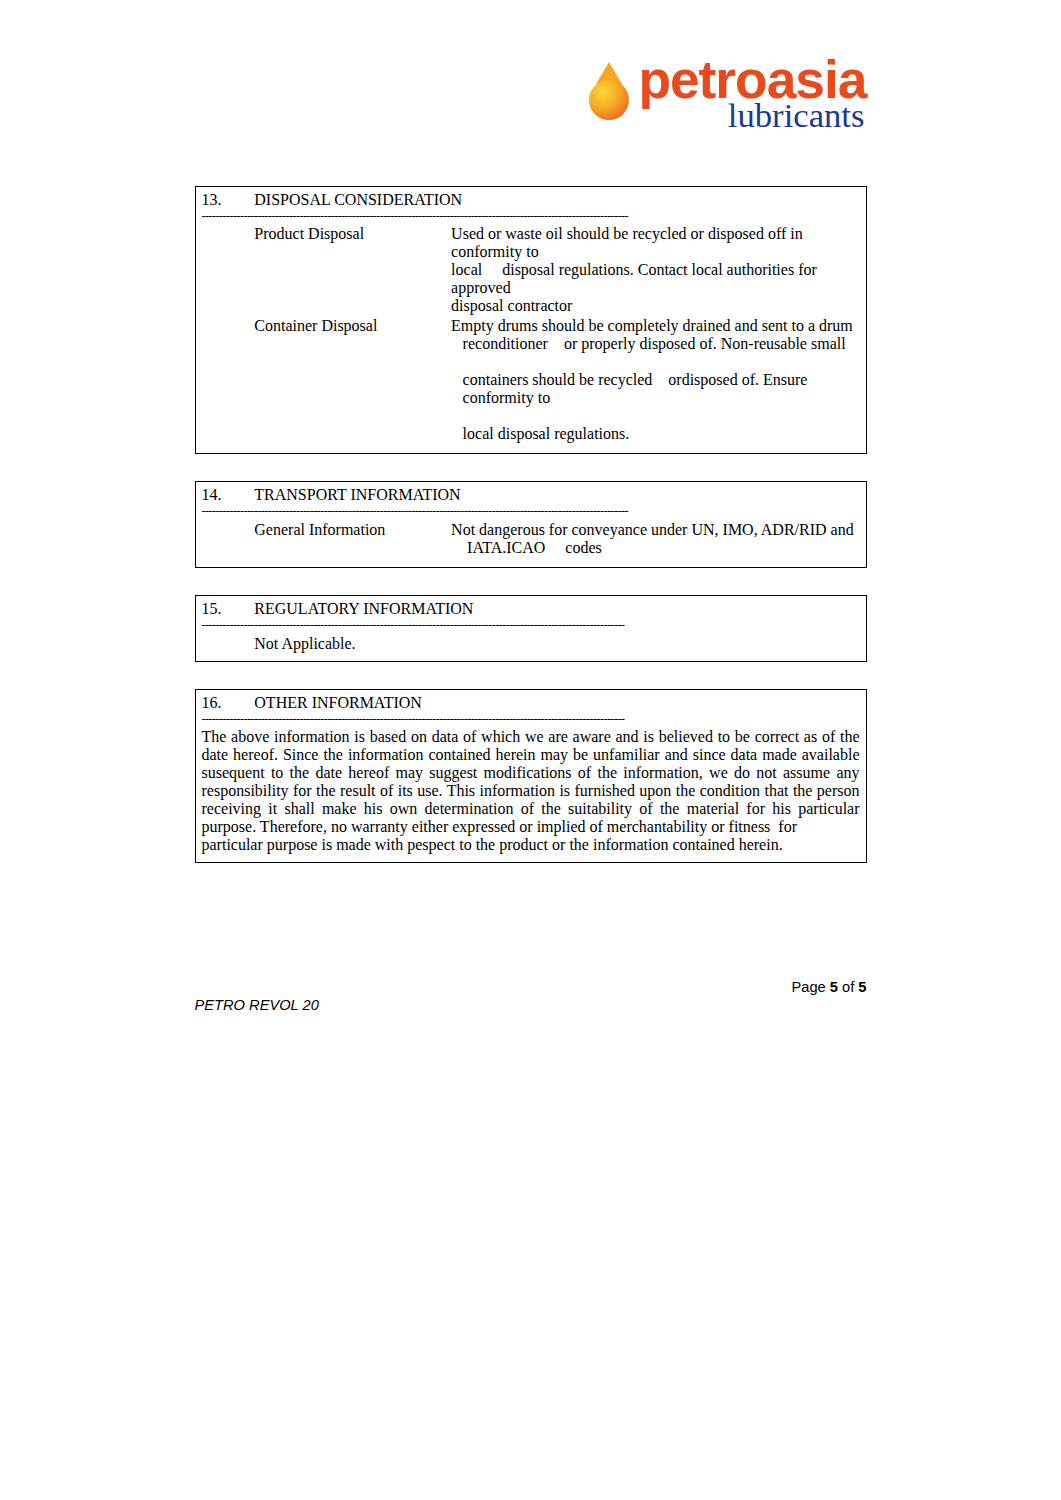petroasia lubricants
| 13. DISPOSAL CONSIDERATION -------------------------------------------------------------------------------------------------------------------------- Product Disposal Used or waste oil should be recycled or disposed off in conformity to local disposal regulations. Contact local authorities for approved disposal contractor Container Disposal Empty drums should be completely drained and sent to a drum reconditioner or properly disposed of. Non-reusable small containers should be recycled ordisposed of. Ensure conformity to local disposal regulations. |
| 14. TRANSPORT INFORMATION -------------------------------------------------------------------------------------------------------------------------- General Information Not dangerous for conveyance under UN, IMO, ADR/RID and IATA.ICAO codes |
| 15. REGULATORY INFORMATION ------------------------------------------------------------------------------------------------------------------------- Not Applicable. |
| 16. OTHER INFORMATION ------------------------------------------------------------------------------------------------------------------------- The above information is based on data of which we are aware and is believed to be correct as of the date hereof. Since the information contained herein may be unfamiliar and since data made available susequent to the date hereof may suggest modifications of the information, we do not assume any responsibility for the result of its use. This information is furnished upon the condition that the person receiving it shall make his own determination of the suitability of the material for his particular purpose. Therefore, no warranty either expressed or implied of merchantability or fitness for particular purpose is made with pespect to the product or the information contained herein. |
Page 5 of 5
PETRO REVOL 20